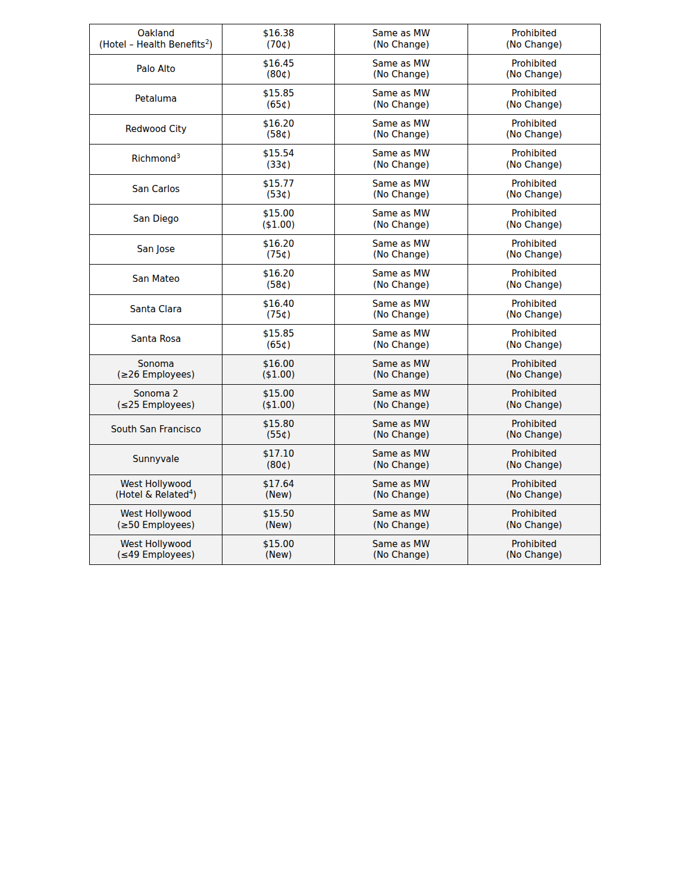| Oakland (Hotel – Health Benefits 2 ) | $16.38 (70¢) | Same as MW (No Change) | Prohibited (No Change) |
| Palo Alto | $16.45 (80¢) | Same as MW (No Change) | Prohibited (No Change) |
| Petaluma | $15.85 (65¢) | Same as MW (No Change) | Prohibited (No Change) |
| Redwood City | $16.20 (58¢) | Same as MW (No Change) | Prohibited (No Change) |
| Richmond 3 | $15.54 (33¢) | Same as MW (No Change) | Prohibited (No Change) |
| San Carlos | $15.77 (53¢) | Same as MW (No Change) | Prohibited (No Change) |
| San Diego | $15.00 ($1.00) | Same as MW (No Change) | Prohibited (No Change) |
| San Jose | $16.20 (75¢) | Same as MW (No Change) | Prohibited (No Change) |
| San Mateo | $16.20 (58¢) | Same as MW (No Change) | Prohibited (No Change) |
| Santa Clara | $16.40 (75¢) | Same as MW (No Change) | Prohibited (No Change) |
| Santa Rosa | $15.85 (65¢) | Same as MW (No Change) | Prohibited (No Change) |
| Sonoma (≥26 Employees) | $16.00 ($1.00) | Same as MW (No Change) | Prohibited (No Change) |
| Sonoma 2 (≤25 Employees) | $15.00 ($1.00) | Same as MW (No Change) | Prohibited (No Change) |
| South San Francisco | $15.80 (55¢) | Same as MW (No Change) | Prohibited (No Change) |
| Sunnyvale | $17.10 (80¢) | Same as MW (No Change) | Prohibited (No Change) |
| West Hollywood (Hotel & Related 4 ) | $17.64 (New) | Same as MW (No Change) | Prohibited (No Change) |
| West Hollywood (≥50 Employees) | $15.50 (New) | Same as MW (No Change) | Prohibited (No Change) |
| West Hollywood (≤49 Employees) | $15.00 (New) | Same as MW (No Change) | Prohibited (No Change) |